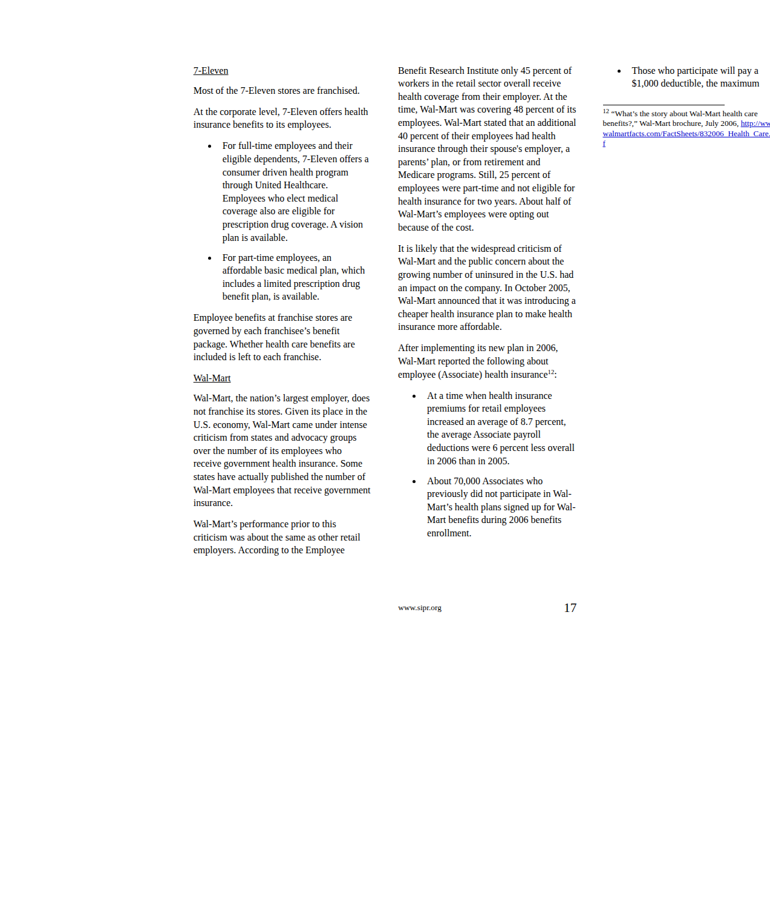7-Eleven
Most of the 7-Eleven stores are franchised.
At the corporate level, 7-Eleven offers health insurance benefits to its employees.
For full-time employees and their eligible dependents, 7-Eleven offers a consumer driven health program through United Healthcare. Employees who elect medical coverage also are eligible for prescription drug coverage. A vision plan is available.
For part-time employees, an affordable basic medical plan, which includes a limited prescription drug benefit plan, is available.
Employee benefits at franchise stores are governed by each franchisee’s benefit package. Whether health care benefits are included is left to each franchise.
Wal-Mart
Wal-Mart, the nation’s largest employer, does not franchise its stores. Given its place in the U.S. economy, Wal-Mart came under intense criticism from states and advocacy groups over the number of its employees who receive government health insurance. Some states have actually published the number of Wal-Mart employees that receive government insurance.
Wal-Mart’s performance prior to this criticism was about the same as other retail employers. According to the Employee Benefit Research Institute only 45 percent of workers in the retail sector overall receive health coverage from their employer. At the time, Wal-Mart was covering 48 percent of its employees. Wal-Mart stated that an additional 40 percent of their employees had health insurance through their spouse's employer, a parents’ plan, or from retirement and Medicare programs. Still, 25 percent of employees were part-time and not eligible for health insurance for two years. About half of Wal-Mart’s employees were opting out because of the cost.
It is likely that the widespread criticism of Wal-Mart and the public concern about the growing number of uninsured in the U.S. had an impact on the company. In October 2005, Wal-Mart announced that it was introducing a cheaper health insurance plan to make health insurance more affordable.
After implementing its new plan in 2006, Wal-Mart reported the following about employee (Associate) health insurance12:
At a time when health insurance premiums for retail employees increased an average of 8.7 percent, the average Associate payroll deductions were 6 percent less overall in 2006 than in 2005.
About 70,000 Associates who previously did not participate in Wal-Mart’s health plans signed up for Wal-Mart benefits during 2006 benefits enrollment.
Those who participate will pay a $1,000 deductible, the maximum
12 “What’s the story about Wal-Mart health care benefits?,” Wal-Mart brochure, July 2006, http://www.walmartfacts.com/FactSheets/832006_Health_Care.pdf
www.sipr.org
17